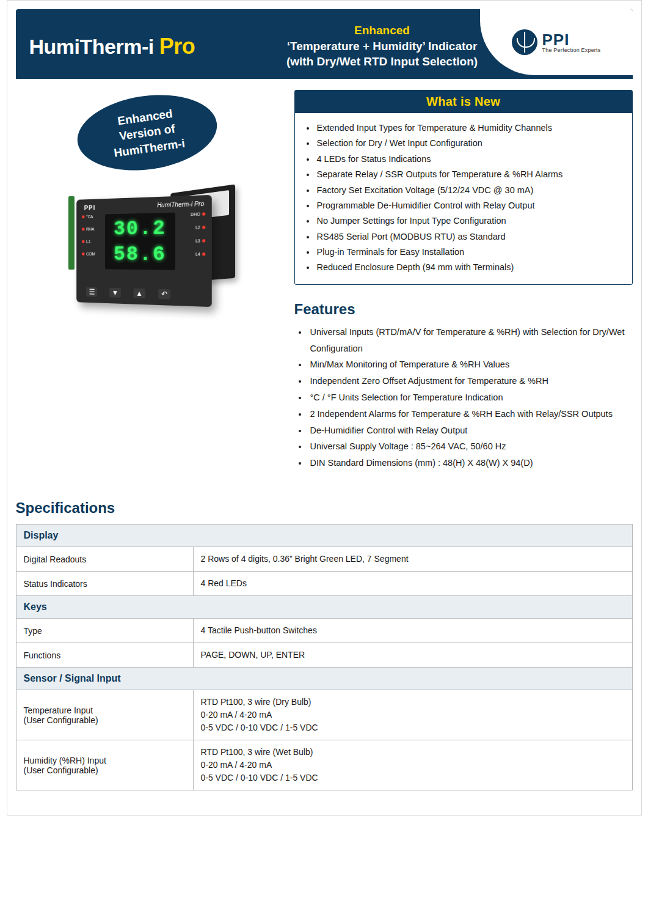HumiTherm-i Pro
Enhanced
‘Temperature + Humidity’ Indicator
(with Dry/Wet RTD Input Selection)
PPI
The Perfection Experts
Enhanced
Version of
HumiTherm-i
PPI
HumiTherm-i Pro
°CA
RHA
L1
COM
30.2
58.6
DHO
L2
L3
L4
☰▼▲↶
What is New
Extended Input Types for Temperature & Humidity Channels
Selection for Dry / Wet Input Configuration
4 LEDs for Status Indications
Separate Relay / SSR Outputs for Temperature & %RH Alarms
Factory Set Excitation Voltage (5/12/24 VDC @ 30 mA)
Programmable De-Humidifier Control with Relay Output
No Jumper Settings for Input Type Configuration
RS485 Serial Port (MODBUS RTU) as Standard
Plug-in Terminals for Easy Installation
Reduced Enclosure Depth (94 mm with Terminals)
Features
Universal Inputs (RTD/mA/V for Temperature & %RH) with Selection for Dry/Wet Configuration
Min/Max Monitoring of Temperature & %RH Values
Independent Zero Offset Adjustment for Temperature & %RH
°C / °F Units Selection for Temperature Indication
2 Independent Alarms for Temperature & %RH Each with Relay/SSR Outputs
De-Humidifier Control with Relay Output
Universal Supply Voltage : 85~264 VAC, 50/60 Hz
DIN Standard Dimensions (mm) : 48(H) X 48(W) X 94(D)
Specifications
| Display |
| Digital Readouts | 2 Rows of 4 digits, 0.36” Bright Green LED, 7 Segment |
| Status Indicators | 4 Red LEDs |
| Keys |
| Type | 4 Tactile Push-button Switches |
| Functions | PAGE, DOWN, UP, ENTER |
| Sensor / Signal Input |
| Temperature Input (User Configurable) | RTD Pt100, 3 wire (Dry Bulb) 0-20 mA / 4-20 mA 0-5 VDC / 0-10 VDC / 1-5 VDC |
| Humidity (%RH) Input (User Configurable) | RTD Pt100, 3 wire (Wet Bulb) 0-20 mA / 4-20 mA 0-5 VDC / 0-10 VDC / 1-5 VDC |